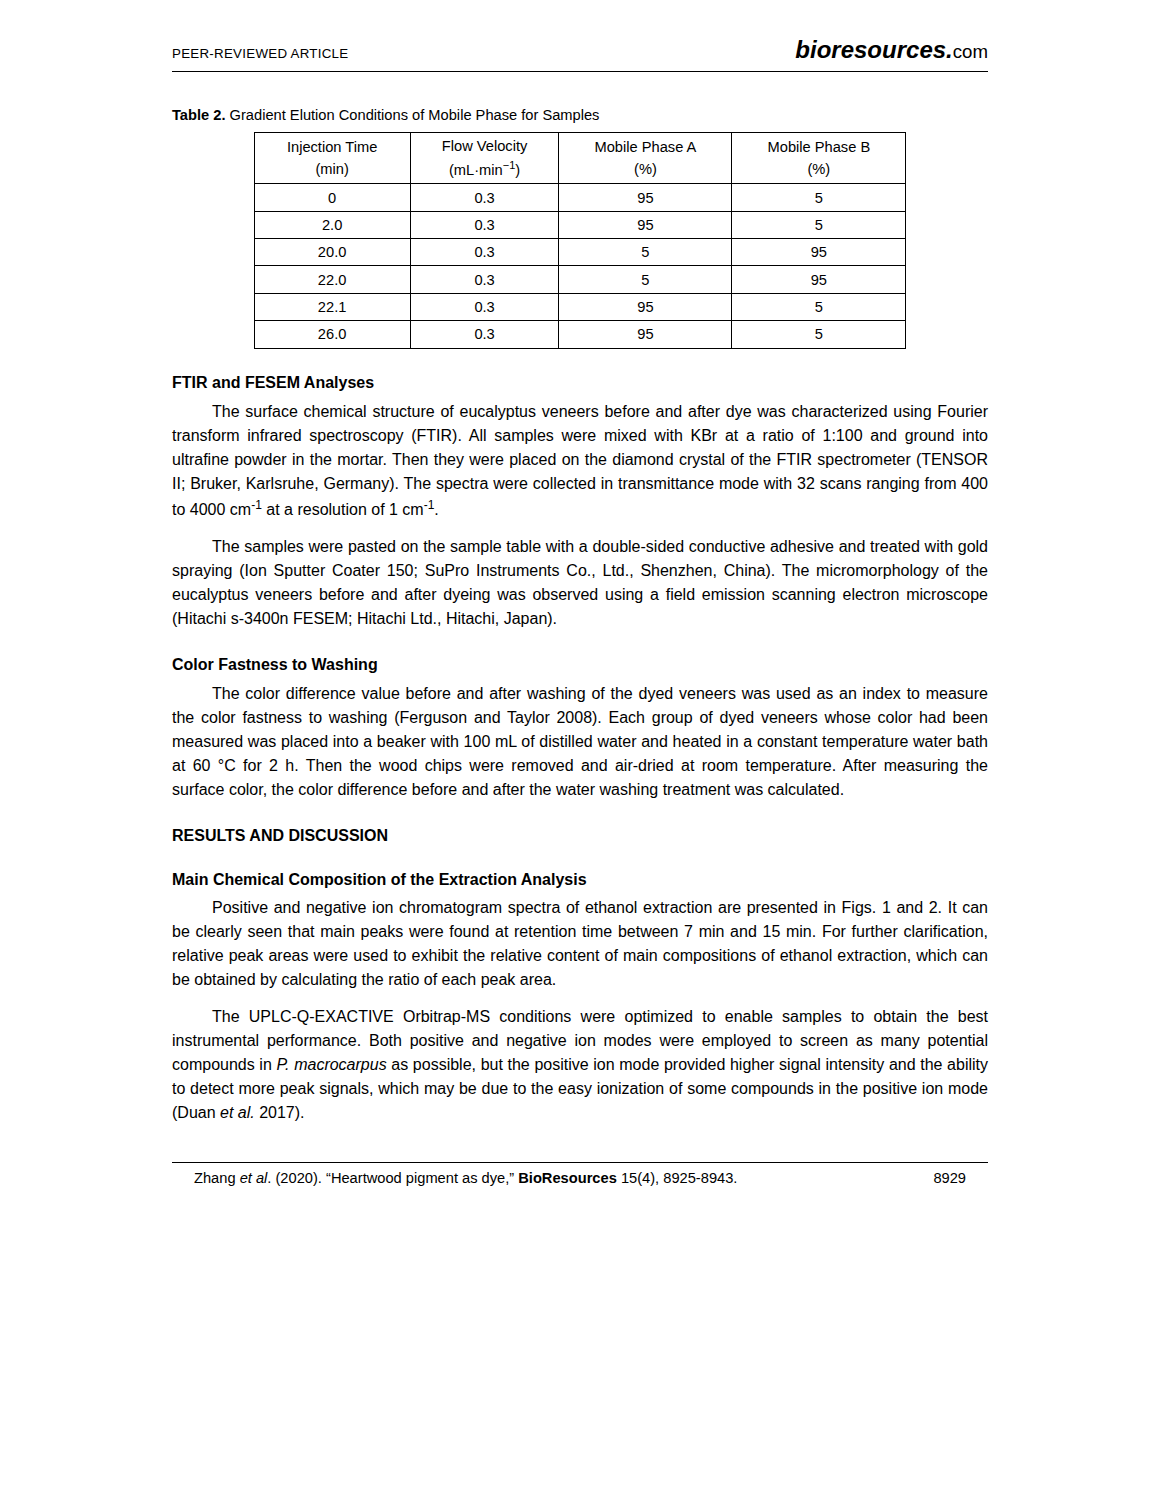PEER-REVIEWED ARTICLE
bioresources.com
Table 2. Gradient Elution Conditions of Mobile Phase for Samples
| Injection Time (min) | Flow Velocity (mL·min −1 ) | Mobile Phase A (%) | Mobile Phase B (%) |
| --- | --- | --- | --- |
| 0 | 0.3 | 95 | 5 |
| 2.0 | 0.3 | 95 | 5 |
| 20.0 | 0.3 | 5 | 95 |
| 22.0 | 0.3 | 5 | 95 |
| 22.1 | 0.3 | 95 | 5 |
| 26.0 | 0.3 | 95 | 5 |
FTIR and FESEM Analyses
The surface chemical structure of eucalyptus veneers before and after dye was characterized using Fourier transform infrared spectroscopy (FTIR). All samples were mixed with KBr at a ratio of 1:100 and ground into ultrafine powder in the mortar. Then they were placed on the diamond crystal of the FTIR spectrometer (TENSOR II; Bruker, Karlsruhe, Germany). The spectra were collected in transmittance mode with 32 scans ranging from 400 to 4000 cm-1 at a resolution of 1 cm-1.
The samples were pasted on the sample table with a double-sided conductive adhesive and treated with gold spraying (Ion Sputter Coater 150; SuPro Instruments Co., Ltd., Shenzhen, China). The micromorphology of the eucalyptus veneers before and after dyeing was observed using a field emission scanning electron microscope (Hitachi s-3400n FESEM; Hitachi Ltd., Hitachi, Japan).
Color Fastness to Washing
The color difference value before and after washing of the dyed veneers was used as an index to measure the color fastness to washing (Ferguson and Taylor 2008). Each group of dyed veneers whose color had been measured was placed into a beaker with 100 mL of distilled water and heated in a constant temperature water bath at 60 °C for 2 h. Then the wood chips were removed and air-dried at room temperature. After measuring the surface color, the color difference before and after the water washing treatment was calculated.
RESULTS AND DISCUSSION
Main Chemical Composition of the Extraction Analysis
Positive and negative ion chromatogram spectra of ethanol extraction are presented in Figs. 1 and 2. It can be clearly seen that main peaks were found at retention time between 7 min and 15 min. For further clarification, relative peak areas were used to exhibit the relative content of main compositions of ethanol extraction, which can be obtained by calculating the ratio of each peak area.
The UPLC-Q-EXACTIVE Orbitrap-MS conditions were optimized to enable samples to obtain the best instrumental performance. Both positive and negative ion modes were employed to screen as many potential compounds in P. macrocarpus as possible, but the positive ion mode provided higher signal intensity and the ability to detect more peak signals, which may be due to the easy ionization of some compounds in the positive ion mode (Duan et al. 2017).
Zhang et al. (2020). “Heartwood pigment as dye,” BioResources 15(4), 8925-8943.
8929